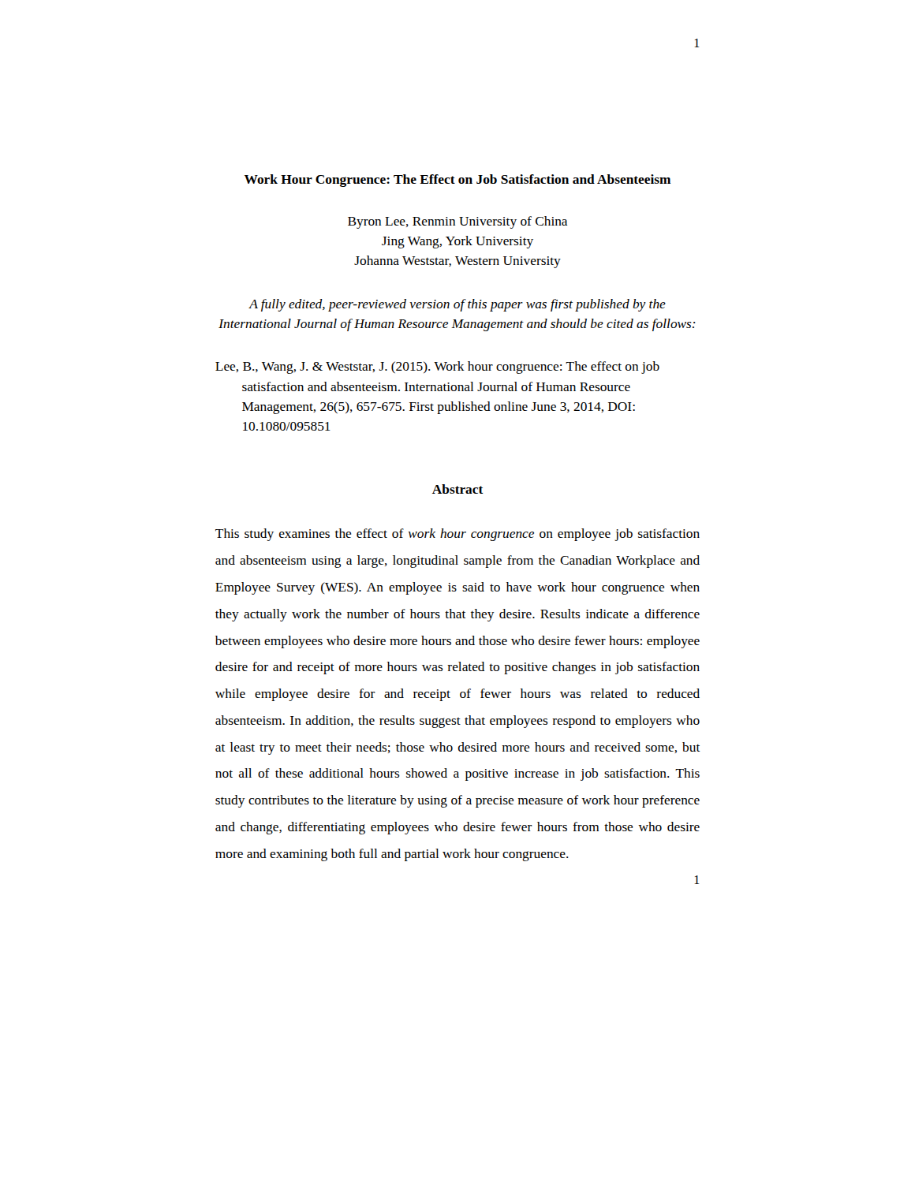1
Work Hour Congruence: The Effect on Job Satisfaction and Absenteeism
Byron Lee, Renmin University of China
Jing Wang, York University
Johanna Weststar, Western University
A fully edited, peer-reviewed version of this paper was first published by the International Journal of Human Resource Management and should be cited as follows:
Lee, B., Wang, J. & Weststar, J. (2015). Work hour congruence: The effect on job satisfaction and absenteeism. International Journal of Human Resource Management, 26(5), 657-675. First published online June 3, 2014, DOI: 10.1080/095851
Abstract
This study examines the effect of work hour congruence on employee job satisfaction and absenteeism using a large, longitudinal sample from the Canadian Workplace and Employee Survey (WES). An employee is said to have work hour congruence when they actually work the number of hours that they desire. Results indicate a difference between employees who desire more hours and those who desire fewer hours: employee desire for and receipt of more hours was related to positive changes in job satisfaction while employee desire for and receipt of fewer hours was related to reduced absenteeism. In addition, the results suggest that employees respond to employers who at least try to meet their needs; those who desired more hours and received some, but not all of these additional hours showed a positive increase in job satisfaction. This study contributes to the literature by using of a precise measure of work hour preference and change, differentiating employees who desire fewer hours from those who desire more and examining both full and partial work hour congruence.
1